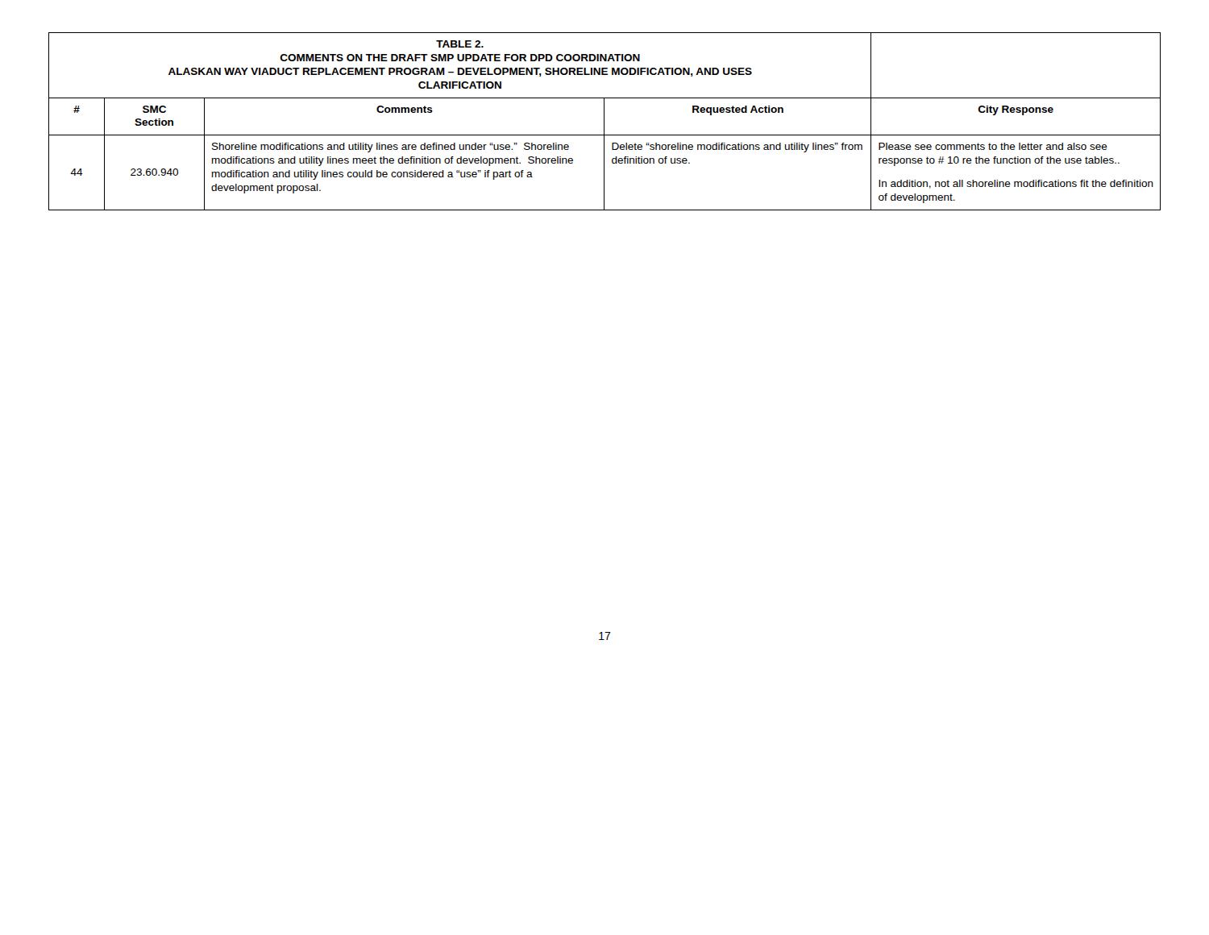| TABLE 2. COMMENTS ON THE DRAFT SMP UPDATE FOR DPD COORDINATION ALASKAN WAY VIADUCT REPLACEMENT PROGRAM – DEVELOPMENT, SHORELINE MODIFICATION, AND USES CLARIFICATION | |
| # | SMC Section | Comments | Requested Action | City Response |
| 44 | 23.60.940 | Shoreline modifications and utility lines are defined under “use.” Shoreline modifications and utility lines meet the definition of development. Shoreline modification and utility lines could be considered a “use” if part of a development proposal. | Delete “shoreline modifications and utility lines” from definition of use. | Please see comments to the letter and also see response to # 10 re the function of the use tables.. In addition, not all shoreline modifications fit the definition of development. |
17